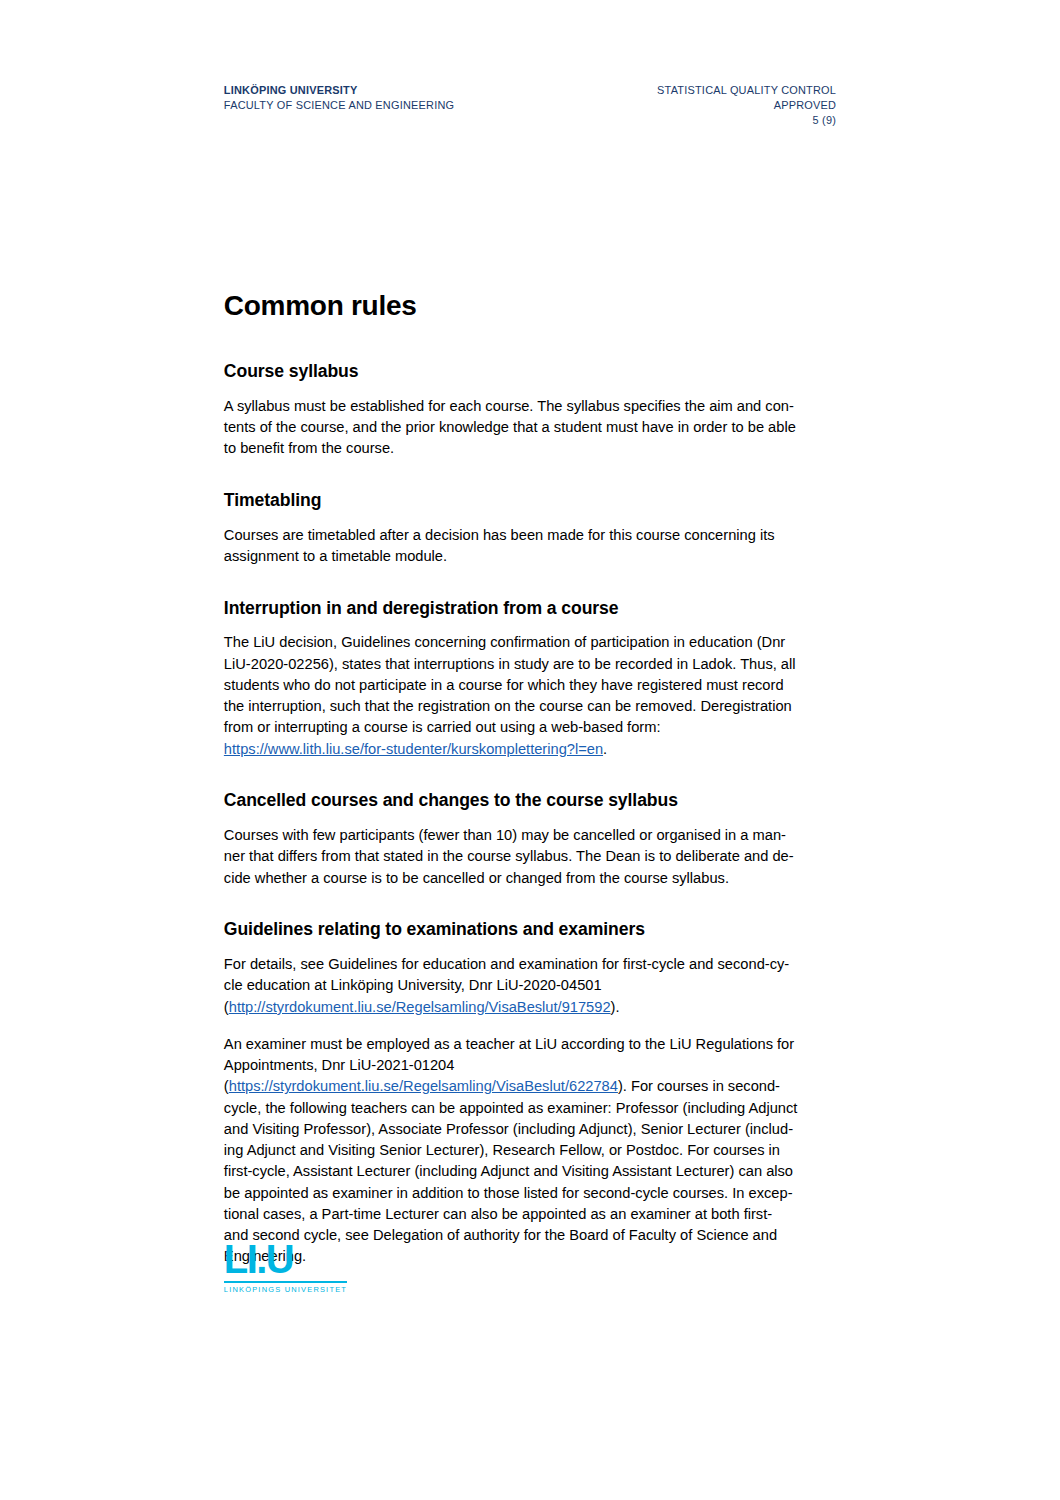Linköping University
Faculty of Science and Engineering
Statistical Quality Control
Approved
5 (9)
Common rules
Course syllabus
A syllabus must be established for each course. The syllabus specifies the aim and contents of the course, and the prior knowledge that a student must have in order to be able to benefit from the course.
Timetabling
Courses are timetabled after a decision has been made for this course concerning its assignment to a timetable module.
Interruption in and deregistration from a course
The LiU decision, Guidelines concerning confirmation of participation in education (Dnr LiU-2020-02256), states that interruptions in study are to be recorded in Ladok. Thus, all students who do not participate in a course for which they have registered must record the interruption, such that the registration on the course can be removed. Deregistration from or interrupting a course is carried out using a web-based form: https://www.lith.liu.se/for-studenter/kurskomplettering?l=en.
Cancelled courses and changes to the course syllabus
Courses with few participants (fewer than 10) may be cancelled or organised in a manner that differs from that stated in the course syllabus. The Dean is to deliberate and decide whether a course is to be cancelled or changed from the course syllabus.
Guidelines relating to examinations and examiners
For details, see Guidelines for education and examination for first-cycle and second-cycle education at Linköping University, Dnr LiU-2020-04501 (http://styrdokument.liu.se/Regelsamling/VisaBeslut/917592).
An examiner must be employed as a teacher at LiU according to the LiU Regulations for Appointments, Dnr LiU-2021-01204 (https://styrdokument.liu.se/Regelsamling/VisaBeslut/622784). For courses in second-cycle, the following teachers can be appointed as examiner: Professor (including Adjunct and Visiting Professor), Associate Professor (including Adjunct), Senior Lecturer (including Adjunct and Visiting Senior Lecturer), Research Fellow, or Postdoc. For courses in first-cycle, Assistant Lecturer (including Adjunct and Visiting Assistant Lecturer) can also be appointed as examiner in addition to those listed for second-cycle courses. In exceptional cases, a Part-time Lecturer can also be appointed as an examiner at both first- and second cycle, see Delegation of authority for the Board of Faculty of Science and Engineering.
LI. U
Linköpings universitet